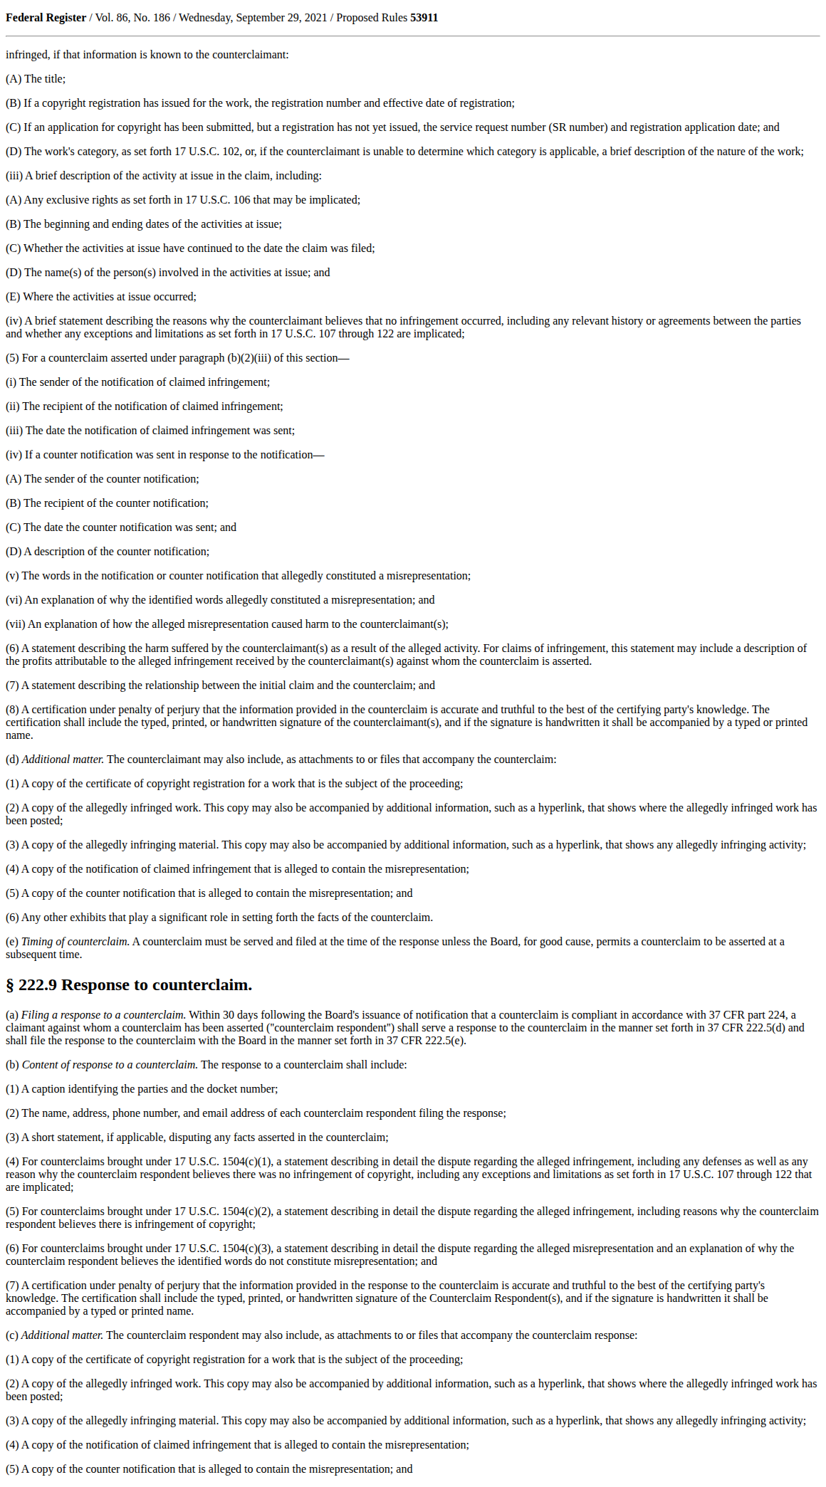Federal Register / Vol. 86, No. 186 / Wednesday, September 29, 2021 / Proposed Rules 53911
infringed, if that information is known to the counterclaimant:
(A) The title;
(B) If a copyright registration has issued for the work, the registration number and effective date of registration;
(C) If an application for copyright has been submitted, but a registration has not yet issued, the service request number (SR number) and registration application date; and
(D) The work's category, as set forth 17 U.S.C. 102, or, if the counterclaimant is unable to determine which category is applicable, a brief description of the nature of the work;
(iii) A brief description of the activity at issue in the claim, including:
(A) Any exclusive rights as set forth in 17 U.S.C. 106 that may be implicated;
(B) The beginning and ending dates of the activities at issue;
(C) Whether the activities at issue have continued to the date the claim was filed;
(D) The name(s) of the person(s) involved in the activities at issue; and
(E) Where the activities at issue occurred;
(iv) A brief statement describing the reasons why the counterclaimant believes that no infringement occurred, including any relevant history or agreements between the parties and whether any exceptions and limitations as set forth in 17 U.S.C. 107 through 122 are implicated;
(5) For a counterclaim asserted under paragraph (b)(2)(iii) of this section—
(i) The sender of the notification of claimed infringement;
(ii) The recipient of the notification of claimed infringement;
(iii) The date the notification of claimed infringement was sent;
(iv) If a counter notification was sent in response to the notification—
(A) The sender of the counter notification;
(B) The recipient of the counter notification;
(C) The date the counter notification was sent; and
(D) A description of the counter notification;
(v) The words in the notification or counter notification that allegedly constituted a misrepresentation;
(vi) An explanation of why the identified words allegedly constituted a misrepresentation; and
(vii) An explanation of how the alleged misrepresentation caused harm to the counterclaimant(s);
(6) A statement describing the harm suffered by the counterclaimant(s) as a result of the alleged activity. For claims of infringement, this statement may include a description of the profits attributable to the alleged infringement received by the counterclaimant(s) against whom the counterclaim is asserted.
(7) A statement describing the relationship between the initial claim and the counterclaim; and
(8) A certification under penalty of perjury that the information provided in the counterclaim is accurate and truthful to the best of the certifying party's knowledge. The certification shall include the typed, printed, or handwritten signature of the counterclaimant(s), and if the signature is handwritten it shall be accompanied by a typed or printed name.
(d) Additional matter. The counterclaimant may also include, as attachments to or files that accompany the counterclaim:
(1) A copy of the certificate of copyright registration for a work that is the subject of the proceeding;
(2) A copy of the allegedly infringed work. This copy may also be accompanied by additional information, such as a hyperlink, that shows where the allegedly infringed work has been posted;
(3) A copy of the allegedly infringing material. This copy may also be accompanied by additional information, such as a hyperlink, that shows any allegedly infringing activity;
(4) A copy of the notification of claimed infringement that is alleged to contain the misrepresentation;
(5) A copy of the counter notification that is alleged to contain the misrepresentation; and
(6) Any other exhibits that play a significant role in setting forth the facts of the counterclaim.
(e) Timing of counterclaim. A counterclaim must be served and filed at the time of the response unless the Board, for good cause, permits a counterclaim to be asserted at a subsequent time.
§ 222.9 Response to counterclaim.
(a) Filing a response to a counterclaim. Within 30 days following the Board's issuance of notification that a counterclaim is compliant in accordance with 37 CFR part 224, a claimant against whom a counterclaim has been asserted (''counterclaim respondent'') shall serve a response to the counterclaim in the manner set forth in 37 CFR 222.5(d) and shall file the response to the counterclaim with the Board in the manner set forth in 37 CFR 222.5(e).
(b) Content of response to a counterclaim. The response to a counterclaim shall include:
(1) A caption identifying the parties and the docket number;
(2) The name, address, phone number, and email address of each counterclaim respondent filing the response;
(3) A short statement, if applicable, disputing any facts asserted in the counterclaim;
(4) For counterclaims brought under 17 U.S.C. 1504(c)(1), a statement describing in detail the dispute regarding the alleged infringement, including any defenses as well as any reason why the counterclaim respondent believes there was no infringement of copyright, including any exceptions and limitations as set forth in 17 U.S.C. 107 through 122 that are implicated;
(5) For counterclaims brought under 17 U.S.C. 1504(c)(2), a statement describing in detail the dispute regarding the alleged infringement, including reasons why the counterclaim respondent believes there is infringement of copyright;
(6) For counterclaims brought under 17 U.S.C. 1504(c)(3), a statement describing in detail the dispute regarding the alleged misrepresentation and an explanation of why the counterclaim respondent believes the identified words do not constitute misrepresentation; and
(7) A certification under penalty of perjury that the information provided in the response to the counterclaim is accurate and truthful to the best of the certifying party's knowledge. The certification shall include the typed, printed, or handwritten signature of the Counterclaim Respondent(s), and if the signature is handwritten it shall be accompanied by a typed or printed name.
(c) Additional matter. The counterclaim respondent may also include, as attachments to or files that accompany the counterclaim response:
(1) A copy of the certificate of copyright registration for a work that is the subject of the proceeding;
(2) A copy of the allegedly infringed work. This copy may also be accompanied by additional information, such as a hyperlink, that shows where the allegedly infringed work has been posted;
(3) A copy of the allegedly infringing material. This copy may also be accompanied by additional information, such as a hyperlink, that shows any allegedly infringing activity;
(4) A copy of the notification of claimed infringement that is alleged to contain the misrepresentation;
(5) A copy of the counter notification that is alleged to contain the misrepresentation; and